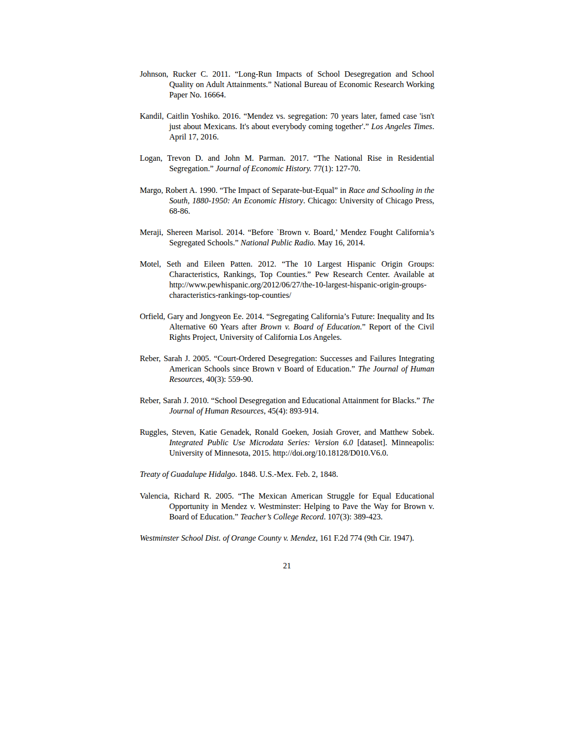Johnson, Rucker C. 2011. “Long-Run Impacts of School Desegregation and School Quality on Adult Attainments.” National Bureau of Economic Research Working Paper No. 16664.
Kandil, Caitlin Yoshiko. 2016. “Mendez vs. segregation: 70 years later, famed case 'isn't just about Mexicans. It's about everybody coming together'.” Los Angeles Times. April 17, 2016.
Logan, Trevon D. and John M. Parman. 2017. “The National Rise in Residential Segregation.” Journal of Economic History. 77(1): 127-70.
Margo, Robert A. 1990. “The Impact of Separate-but-Equal” in Race and Schooling in the South, 1880-1950: An Economic History. Chicago: University of Chicago Press, 68-86.
Meraji, Shereen Marisol. 2014. “Before `Brown v. Board,’ Mendez Fought California’s Segregated Schools.” National Public Radio. May 16, 2014.
Motel, Seth and Eileen Patten. 2012. “The 10 Largest Hispanic Origin Groups: Characteristics, Rankings, Top Counties.” Pew Research Center. Available at http://www.pewhispanic.org/2012/06/27/the-10-largest-hispanic-origin-groups-characteristics-rankings-top-counties/
Orfield, Gary and Jongyeon Ee. 2014. “Segregating California’s Future: Inequality and Its Alternative 60 Years after Brown v. Board of Education.” Report of the Civil Rights Project, University of California Los Angeles.
Reber, Sarah J. 2005. “Court-Ordered Desegregation: Successes and Failures Integrating American Schools since Brown v Board of Education.” The Journal of Human Resources, 40(3): 559-90.
Reber, Sarah J. 2010. “School Desegregation and Educational Attainment for Blacks.” The Journal of Human Resources, 45(4): 893-914.
Ruggles, Steven, Katie Genadek, Ronald Goeken, Josiah Grover, and Matthew Sobek. Integrated Public Use Microdata Series: Version 6.0 [dataset]. Minneapolis: University of Minnesota, 2015. http://doi.org/10.18128/D010.V6.0.
Treaty of Guadalupe Hidalgo. 1848. U.S.-Mex. Feb. 2, 1848.
Valencia, Richard R. 2005. “The Mexican American Struggle for Equal Educational Opportunity in Mendez v. Westminster: Helping to Pave the Way for Brown v. Board of Education.” Teacher’s College Record. 107(3): 389-423.
Westminster School Dist. of Orange County v. Mendez, 161 F.2d 774 (9th Cir. 1947).
21